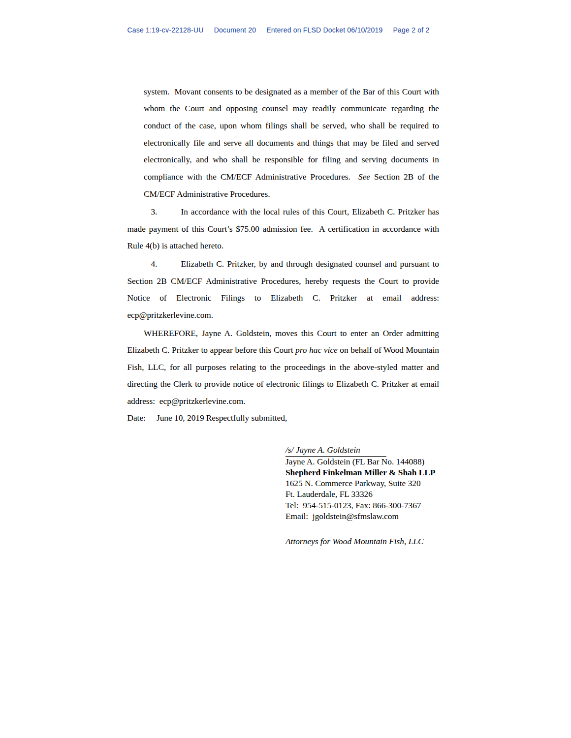Case 1:19-cv-22128-UU Document 20 Entered on FLSD Docket 06/10/2019 Page 2 of 2
system. Movant consents to be designated as a member of the Bar of this Court with whom the Court and opposing counsel may readily communicate regarding the conduct of the case, upon whom filings shall be served, who shall be required to electronically file and serve all documents and things that may be filed and served electronically, and who shall be responsible for filing and serving documents in compliance with the CM/ECF Administrative Procedures. See Section 2B of the CM/ECF Administrative Procedures.
3. In accordance with the local rules of this Court, Elizabeth C. Pritzker has made payment of this Court’s $75.00 admission fee. A certification in accordance with Rule 4(b) is attached hereto.
4. Elizabeth C. Pritzker, by and through designated counsel and pursuant to Section 2B CM/ECF Administrative Procedures, hereby requests the Court to provide Notice of Electronic Filings to Elizabeth C. Pritzker at email address: ecp@pritzkerlevine.com.
WHEREFORE, Jayne A. Goldstein, moves this Court to enter an Order admitting Elizabeth C. Pritzker to appear before this Court pro hac vice on behalf of Wood Mountain Fish, LLC, for all purposes relating to the proceedings in the above-styled matter and directing the Clerk to provide notice of electronic filings to Elizabeth C. Pritzker at email address: ecp@pritzkerlevine.com.
Date: June 10, 2019 Respectfully submitted,
/s/ Jayne A. Goldstein
Jayne A. Goldstein (FL Bar No. 144088)
Shepherd Finkelman Miller & Shah LLP
1625 N. Commerce Parkway, Suite 320
Ft. Lauderdale, FL 33326
Tel: 954-515-0123, Fax: 866-300-7367
Email: jgoldstein@sfmslaw.com
Attorneys for Wood Mountain Fish, LLC